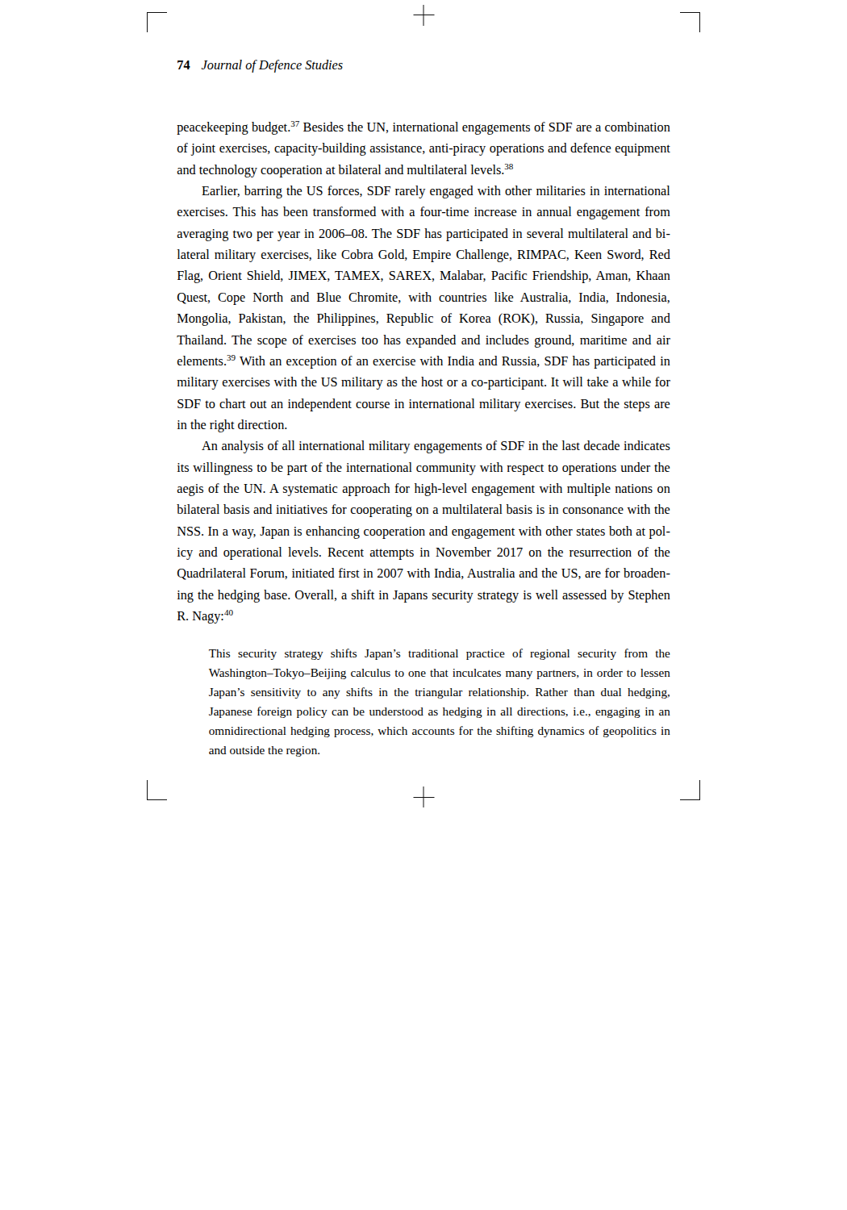74 Journal of Defence Studies
peacekeeping budget.37 Besides the UN, international engagements of SDF are a combination of joint exercises, capacity-building assistance, anti-piracy operations and defence equipment and technology cooperation at bilateral and multilateral levels.38
Earlier, barring the US forces, SDF rarely engaged with other militaries in international exercises. This has been transformed with a four-time increase in annual engagement from averaging two per year in 2006–08. The SDF has participated in several multilateral and bilateral military exercises, like Cobra Gold, Empire Challenge, RIMPAC, Keen Sword, Red Flag, Orient Shield, JIMEX, TAMEX, SAREX, Malabar, Pacific Friendship, Aman, Khaan Quest, Cope North and Blue Chromite, with countries like Australia, India, Indonesia, Mongolia, Pakistan, the Philippines, Republic of Korea (ROK), Russia, Singapore and Thailand. The scope of exercises too has expanded and includes ground, maritime and air elements.39 With an exception of an exercise with India and Russia, SDF has participated in military exercises with the US military as the host or a co-participant. It will take a while for SDF to chart out an independent course in international military exercises. But the steps are in the right direction.
An analysis of all international military engagements of SDF in the last decade indicates its willingness to be part of the international community with respect to operations under the aegis of the UN. A systematic approach for high-level engagement with multiple nations on bilateral basis and initiatives for cooperating on a multilateral basis is in consonance with the NSS. In a way, Japan is enhancing cooperation and engagement with other states both at policy and operational levels. Recent attempts in November 2017 on the resurrection of the Quadrilateral Forum, initiated first in 2007 with India, Australia and the US, are for broadening the hedging base. Overall, a shift in Japans security strategy is well assessed by Stephen R. Nagy:40
This security strategy shifts Japan’s traditional practice of regional security from the Washington–Tokyo–Beijing calculus to one that inculcates many partners, in order to lessen Japan’s sensitivity to any shifts in the triangular relationship. Rather than dual hedging, Japanese foreign policy can be understood as hedging in all directions, i.e., engaging in an omnidirectional hedging process, which accounts for the shifting dynamics of geopolitics in and outside the region.